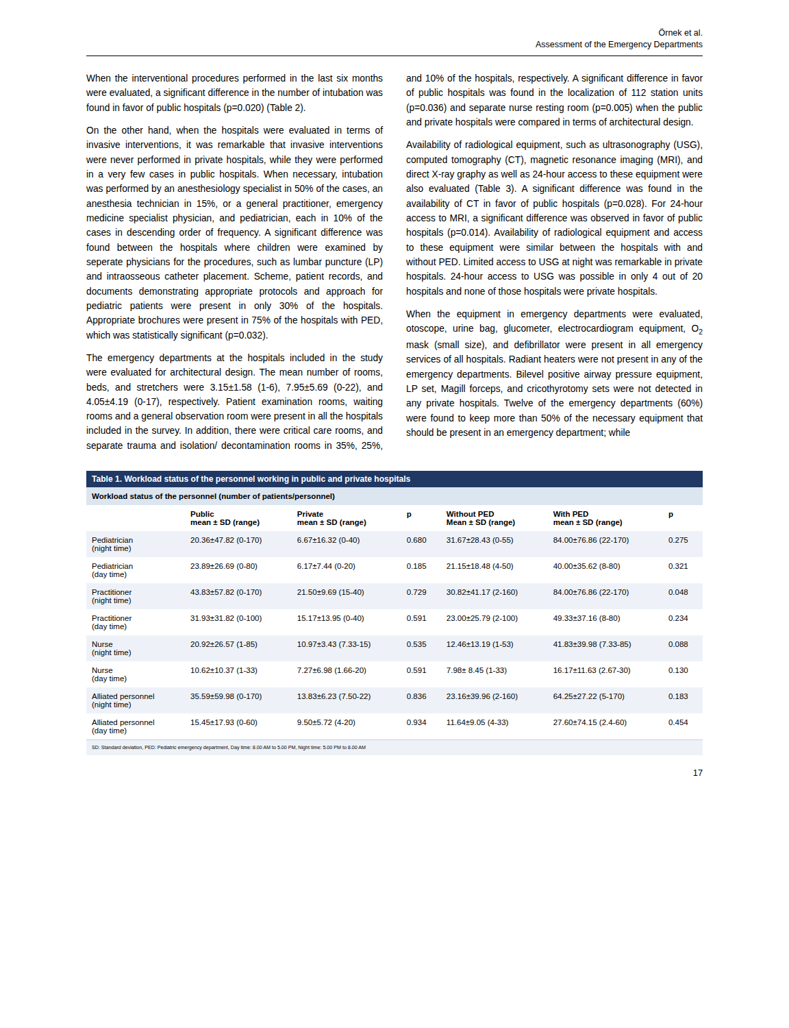Örnek et al.
Assessment of the Emergency Departments
When the interventional procedures performed in the last six months were evaluated, a significant difference in the number of intubation was found in favor of public hospitals (p=0.020) (Table 2).
On the other hand, when the hospitals were evaluated in terms of invasive interventions, it was remarkable that invasive interventions were never performed in private hospitals, while they were performed in a very few cases in public hospitals. When necessary, intubation was performed by an anesthesiology specialist in 50% of the cases, an anesthesia technician in 15%, or a general practitioner, emergency medicine specialist physician, and pediatrician, each in 10% of the cases in descending order of frequency. A significant difference was found between the hospitals where children were examined by seperate physicians for the procedures, such as lumbar puncture (LP) and intraosseous catheter placement. Scheme, patient records, and documents demonstrating appropriate protocols and approach for pediatric patients were present in only 30% of the hospitals. Appropriate brochures were present in 75% of the hospitals with PED, which was statistically significant (p=0.032).
The emergency departments at the hospitals included in the study were evaluated for architectural design. The mean number of rooms, beds, and stretchers were 3.15±1.58 (1-6), 7.95±5.69 (0-22), and 4.05±4.19 (0-17), respectively. Patient examination rooms, waiting rooms and a general observation room were present in all the hospitals included in the survey. In addition, there were critical care rooms, and separate trauma and isolation/ decontamination rooms in 35%, 25%, and 10% of the hospitals, respectively. A significant difference in favor of public hospitals was found in the localization of 112 station units (p=0.036) and separate nurse resting room (p=0.005) when the public and private hospitals were compared in terms of architectural design.
Availability of radiological equipment, such as ultrasonography (USG), computed tomography (CT), magnetic resonance imaging (MRI), and direct X-ray graphy as well as 24-hour access to these equipment were also evaluated (Table 3). A significant difference was found in the availability of CT in favor of public hospitals (p=0.028). For 24-hour access to MRI, a significant difference was observed in favor of public hospitals (p=0.014). Availability of radiological equipment and access to these equipment were similar between the hospitals with and without PED. Limited access to USG at night was remarkable in private hospitals. 24-hour access to USG was possible in only 4 out of 20 hospitals and none of those hospitals were private hospitals.
When the equipment in emergency departments were evaluated, otoscope, urine bag, glucometer, electrocardiogram equipment, O2 mask (small size), and defibrillator were present in all emergency services of all hospitals. Radiant heaters were not present in any of the emergency departments. Bilevel positive airway pressure equipment, LP set, Magill forceps, and cricothyrotomy sets were not detected in any private hospitals. Twelve of the emergency departments (60%) were found to keep more than 50% of the necessary equipment that should be present in an emergency department; while
Table 1. Workload status of the personnel working in public and private hospitals
| Workload status of the personnel (number of patients/personnel) |
| | Public mean ± SD (range) | Private mean ± SD (range) | p | Without PED Mean ± SD (range) | With PED mean ± SD (range) | p |
| Pediatrician (night time) | 20.36±47.82 (0-170) | 6.67±16.32 (0-40) | 0.680 | 31.67±28.43 (0-55) | 84.00±76.86 (22-170) | 0.275 |
| Pediatrician (day time) | 23.89±26.69 (0-80) | 6.17±7.44 (0-20) | 0.185 | 21.15±18.48 (4-50) | 40.00±35.62 (8-80) | 0.321 |
| Practitioner (night time) | 43.83±57.82 (0-170) | 21.50±9.69 (15-40) | 0.729 | 30.82±41.17 (2-160) | 84.00±76.86 (22-170) | 0.048 |
| Practitioner (day time) | 31.93±31.82 (0-100) | 15.17±13.95 (0-40) | 0.591 | 23.00±25.79 (2-100) | 49.33±37.16 (8-80) | 0.234 |
| Nurse (night time) | 20.92±26.57 (1-85) | 10.97±3.43 (7.33-15) | 0.535 | 12.46±13.19 (1-53) | 41.83±39.98 (7.33-85) | 0.088 |
| Nurse (day time) | 10.62±10.37 (1-33) | 7.27±6.98 (1.66-20) | 0.591 | 7.98± 8.45 (1-33) | 16.17±11.63 (2.67-30) | 0.130 |
| Alliated personnel (night time) | 35.59±59.98 (0-170) | 13.83±6.23 (7.50-22) | 0.836 | 23.16±39.96 (2-160) | 64.25±27.22 (5-170) | 0.183 |
| Alliated personnel (day time) | 15.45±17.93 (0-60) | 9.50±5.72 (4-20) | 0.934 | 11.64±9.05 (4-33) | 27.60±74.15 (2.4-60) | 0.454 |
| SD: Standard deviation, PED: Pediatric emergency department, Day time: 8.00 AM to 5.00 PM, Night time: 5.00 PM to 8.00 AM |
17